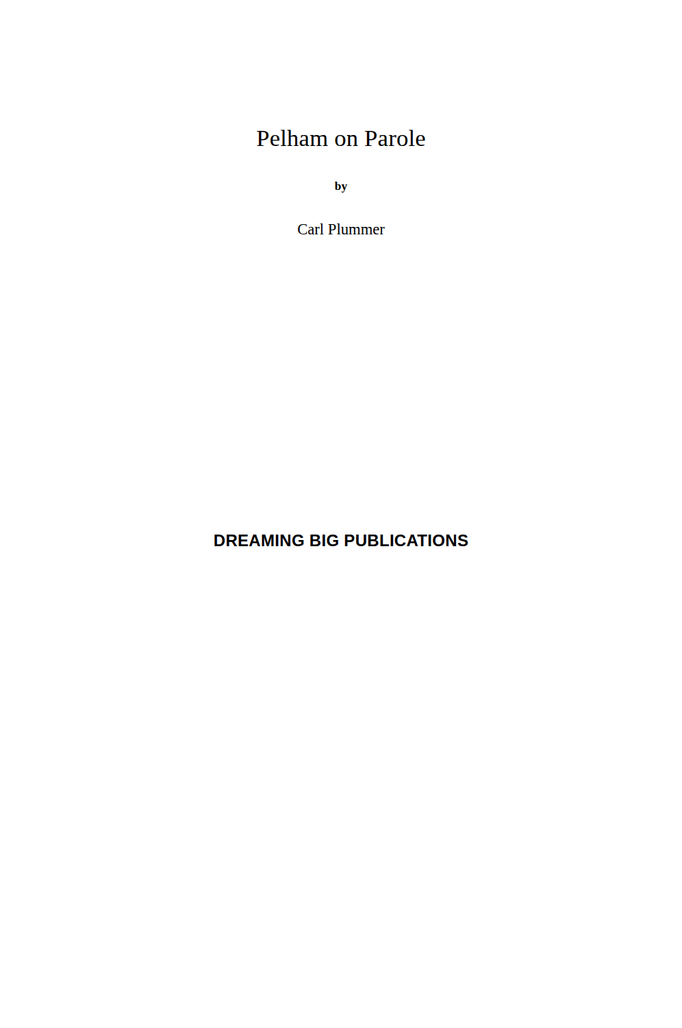Pelham on Parole
by
Carl Plummer
DREAMING BIG PUBLICATIONS